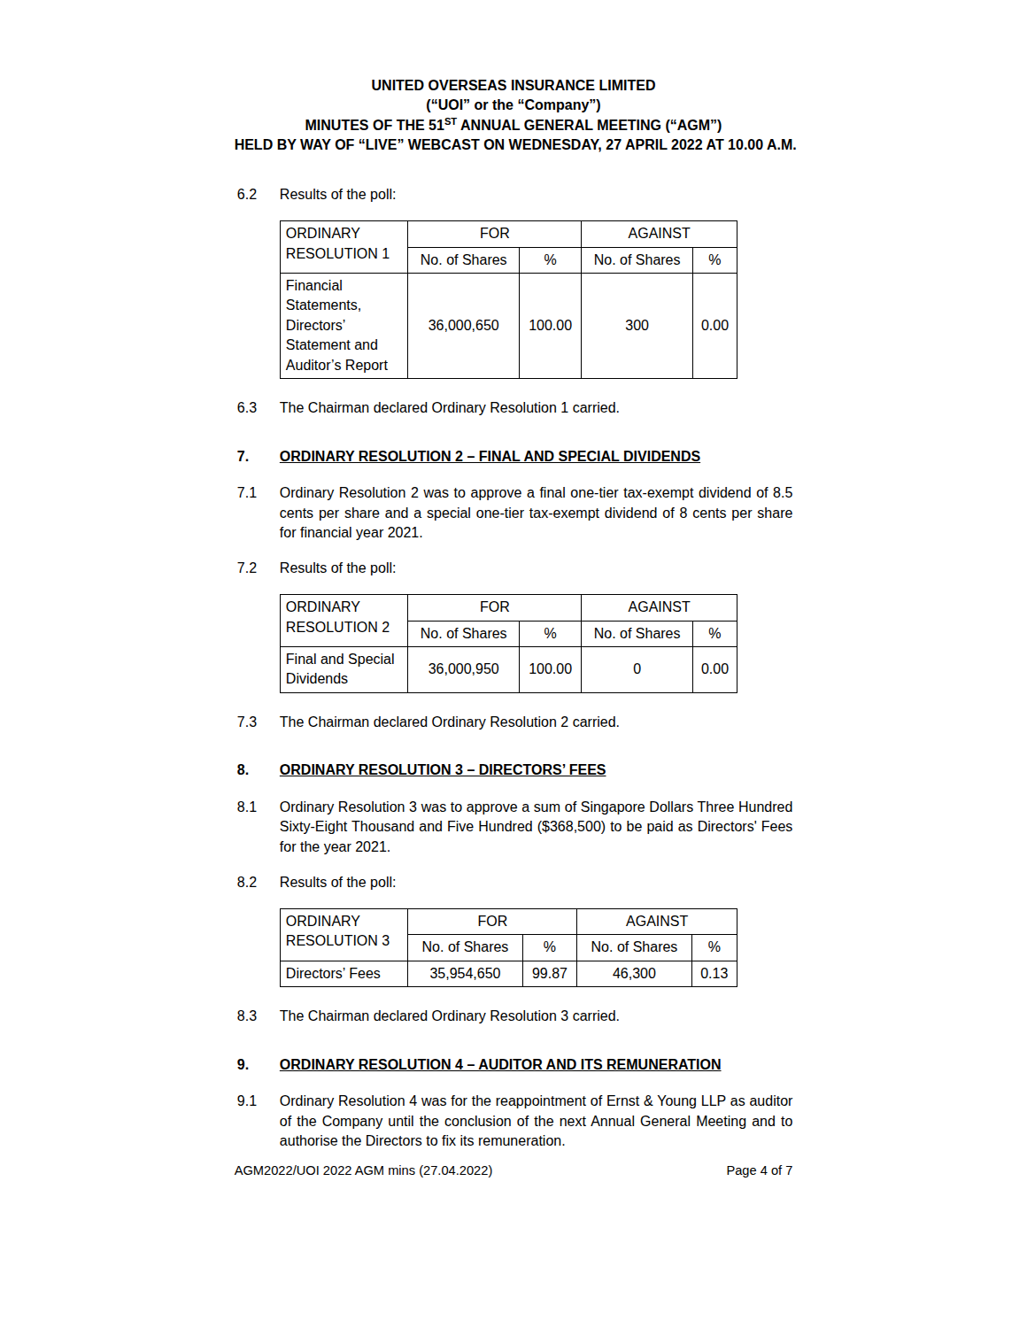UNITED OVERSEAS INSURANCE LIMITED
(“UOI” or the “Company”)
MINUTES OF THE 51ST ANNUAL GENERAL MEETING (“AGM”)
HELD BY WAY OF “LIVE” WEBCAST ON WEDNESDAY, 27 APRIL 2022 AT 10.00 A.M.
6.2
Results of the poll:
| ORDINARY RESOLUTION 1 | FOR | AGAINST |
| --- | --- | --- |
| No. of Shares | % | No. of Shares | % |
| Financial Statements, Directors’ Statement and Auditor’s Report | 36,000,650 | 100.00 | 300 | 0.00 |
6.3
The Chairman declared Ordinary Resolution 1 carried.
7.
ORDINARY RESOLUTION 2 – FINAL AND SPECIAL DIVIDENDS
7.1
Ordinary Resolution 2 was to approve a final one-tier tax-exempt dividend of 8.5 cents per share and a special one-tier tax-exempt dividend of 8 cents per share for financial year 2021.
7.2
Results of the poll:
| ORDINARY RESOLUTION 2 | FOR | AGAINST |
| --- | --- | --- |
| No. of Shares | % | No. of Shares | % |
| Final and Special Dividends | 36,000,950 | 100.00 | 0 | 0.00 |
7.3
The Chairman declared Ordinary Resolution 2 carried.
8.
ORDINARY RESOLUTION 3 – DIRECTORS’ FEES
8.1
Ordinary Resolution 3 was to approve a sum of Singapore Dollars Three Hundred Sixty-Eight Thousand and Five Hundred ($368,500) to be paid as Directors' Fees for the year 2021.
8.2
Results of the poll:
| ORDINARY RESOLUTION 3 | FOR | AGAINST |
| --- | --- | --- |
| No. of Shares | % | No. of Shares | % |
| Directors’ Fees | 35,954,650 | 99.87 | 46,300 | 0.13 |
8.3
The Chairman declared Ordinary Resolution 3 carried.
9.
ORDINARY RESOLUTION 4 – AUDITOR AND ITS REMUNERATION
9.1
Ordinary Resolution 4 was for the reappointment of Ernst & Young LLP as auditor of the Company until the conclusion of the next Annual General Meeting and to authorise the Directors to fix its remuneration.
AGM2022/UOI 2022 AGM mins (27.04.2022)
Page 4 of 7